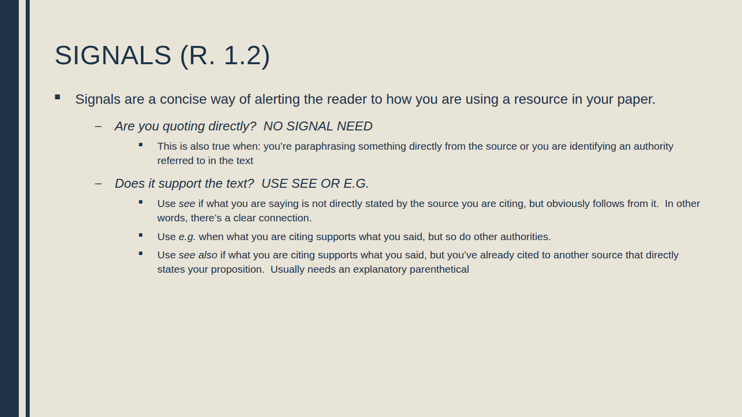SIGNALS (R. 1.2)
Signals are a concise way of alerting the reader to how you are using a resource in your paper.
Are you quoting directly? NO SIGNAL NEED
This is also true when: you’re paraphrasing something directly from the source or you are identifying an authority referred to in the text
Does it support the text? USE SEE OR E.G.
Use see if what you are saying is not directly stated by the source you are citing, but obviously follows from it. In other words, there’s a clear connection.
Use e.g. when what you are citing supports what you said, but so do other authorities.
Use see also if what you are citing supports what you said, but you’ve already cited to another source that directly states your proposition. Usually needs an explanatory parenthetical